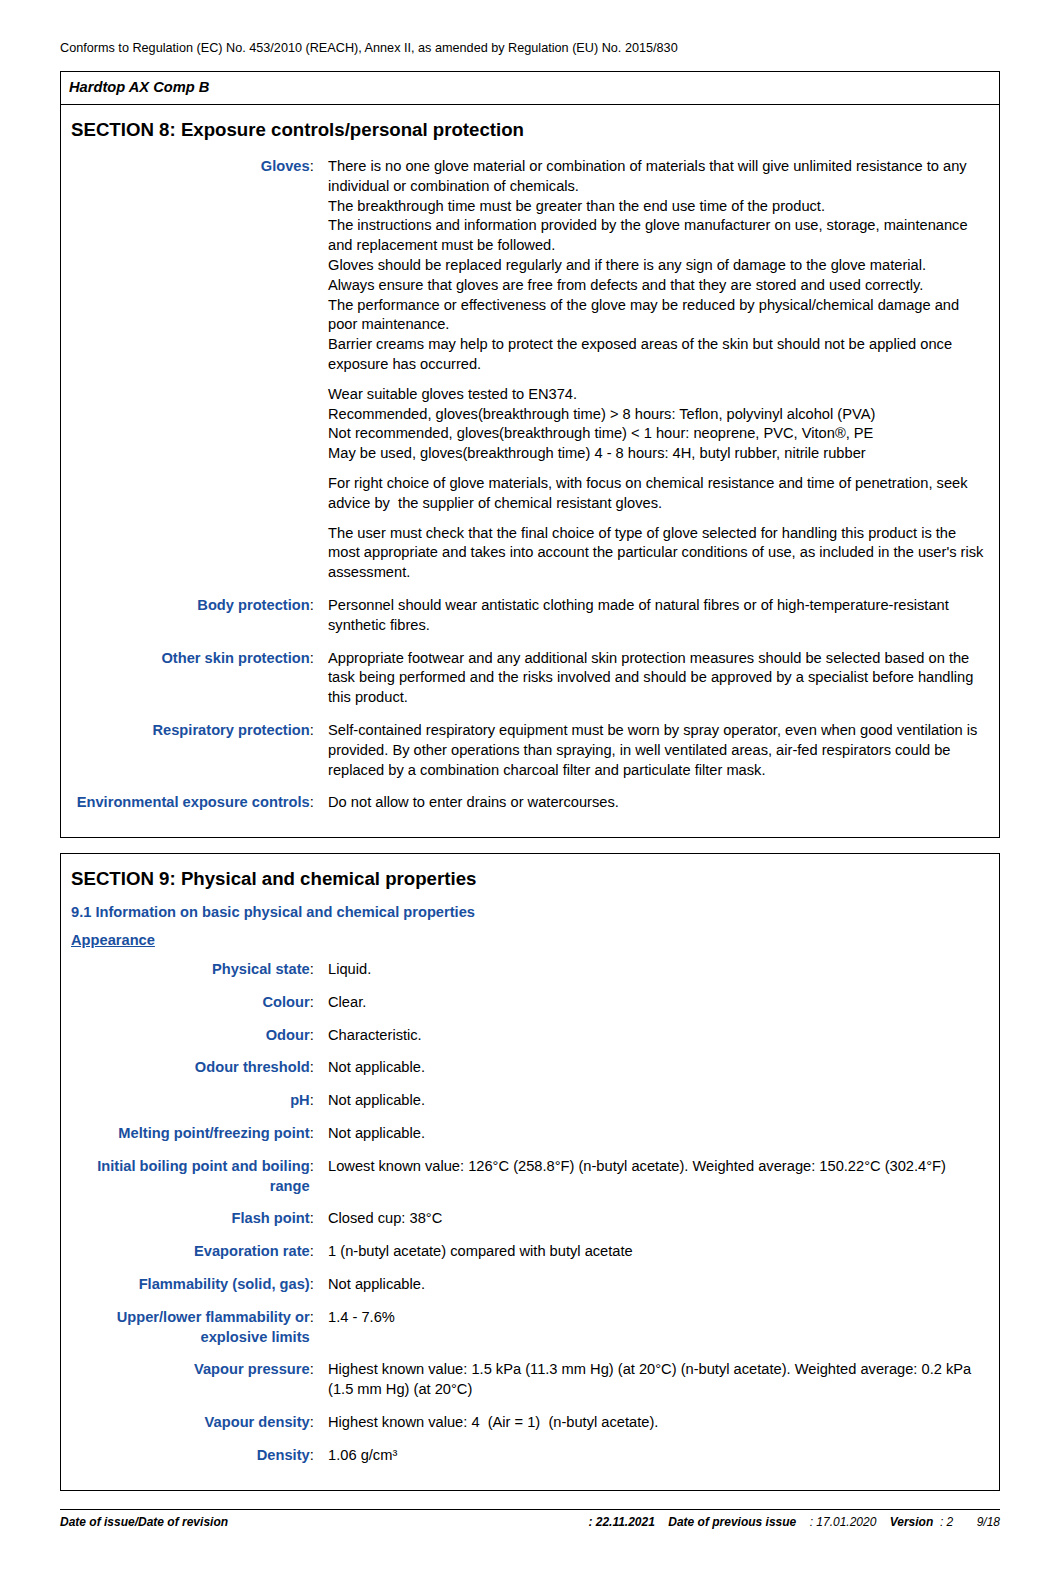Conforms to Regulation (EC) No. 453/2010 (REACH), Annex II, as amended by Regulation (EU) No. 2015/830
Hardtop AX Comp B
SECTION 8: Exposure controls/personal protection
| Gloves | : | There is no one glove material or combination of materials that will give unlimited resistance to any individual or combination of chemicals. The breakthrough time must be greater than the end use time of the product. The instructions and information provided by the glove manufacturer on use, storage, maintenance and replacement must be followed. Gloves should be replaced regularly and if there is any sign of damage to the glove material. Always ensure that gloves are free from defects and that they are stored and used correctly. The performance or effectiveness of the glove may be reduced by physical/chemical damage and poor maintenance. Barrier creams may help to protect the exposed areas of the skin but should not be applied once exposure has occurred. Wear suitable gloves tested to EN374. Recommended, gloves(breakthrough time) > 8 hours: Teflon, polyvinyl alcohol (PVA) Not recommended, gloves(breakthrough time) < 1 hour: neoprene, PVC, Viton®, PE May be used, gloves(breakthrough time) 4 - 8 hours: 4H, butyl rubber, nitrile rubber For right choice of glove materials, with focus on chemical resistance and time of penetration, seek advice by the supplier of chemical resistant gloves. The user must check that the final choice of type of glove selected for handling this product is the most appropriate and takes into account the particular conditions of use, as included in the user's risk assessment. |
| Body protection | : | Personnel should wear antistatic clothing made of natural fibres or of high-temperature-resistant synthetic fibres. |
| Other skin protection | : | Appropriate footwear and any additional skin protection measures should be selected based on the task being performed and the risks involved and should be approved by a specialist before handling this product. |
| Respiratory protection | : | Self-contained respiratory equipment must be worn by spray operator, even when good ventilation is provided. By other operations than spraying, in well ventilated areas, air-fed respirators could be replaced by a combination charcoal filter and particulate filter mask. |
| Environmental exposure controls | : | Do not allow to enter drains or watercourses. |
SECTION 9: Physical and chemical properties
9.1 Information on basic physical and chemical properties
Appearance
| Physical state | : | Liquid. |
| Colour | : | Clear. |
| Odour | : | Characteristic. |
| Odour threshold | : | Not applicable. |
| pH | : | Not applicable. |
| Melting point/freezing point | : | Not applicable. |
| Initial boiling point and boiling range | : | Lowest known value: 126°C (258.8°F) (n-butyl acetate). Weighted average: 150.22°C (302.4°F) |
| Flash point | : | Closed cup: 38°C |
| Evaporation rate | : | 1 (n-butyl acetate) compared with butyl acetate |
| Flammability (solid, gas) | : | Not applicable. |
| Upper/lower flammability or explosive limits | : | 1.4 - 7.6% |
| Vapour pressure | : | Highest known value: 1.5 kPa (11.3 mm Hg) (at 20°C) (n-butyl acetate). Weighted average: 0.2 kPa (1.5 mm Hg) (at 20°C) |
| Vapour density | : | Highest known value: 4 (Air = 1) (n-butyl acetate). |
| Density | : | 1.06 g/cm³ |
Date of issue/Date of revision
: 22.11.2021 Date of previous issue : 17.01.2020 Version : 2 9/18